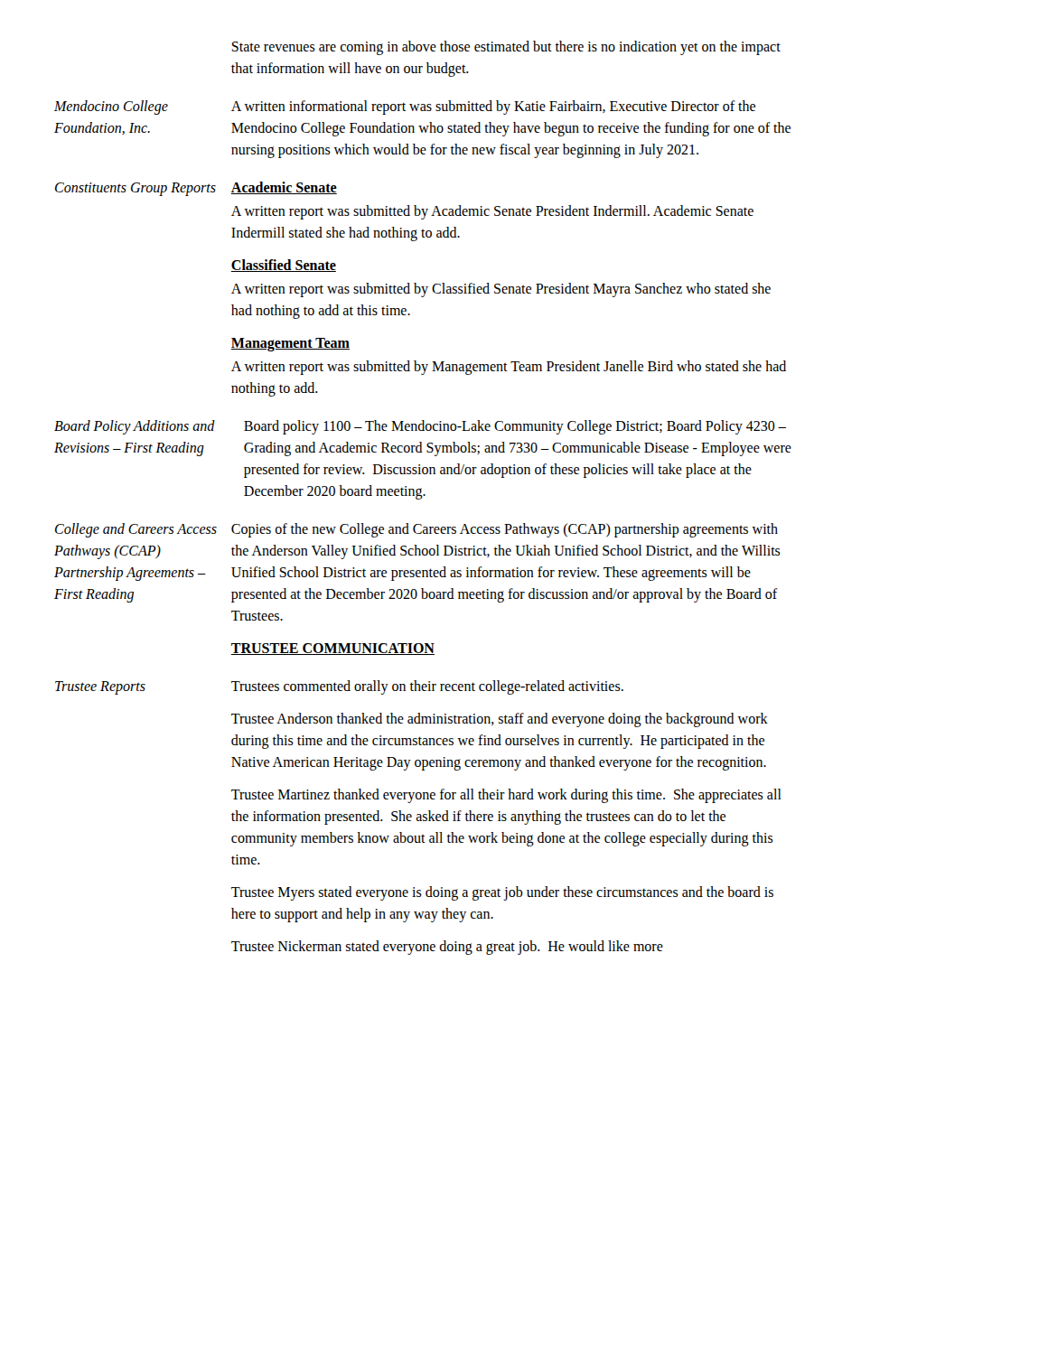| | State revenues are coming in above those estimated but there is no indication yet on the impact that information will have on our budget. |
| Mendocino College Foundation, Inc. | A written informational report was submitted by Katie Fairbairn, Executive Director of the Mendocino College Foundation who stated they have begun to receive the funding for one of the nursing positions which would be for the new fiscal year beginning in July 2021. |
| Constituents Group Reports | Academic Senate A written report was submitted by Academic Senate President Indermill. Academic Senate Indermill stated she had nothing to add. Classified Senate A written report was submitted by Classified Senate President Mayra Sanchez who stated she had nothing to add at this time. Management Team A written report was submitted by Management Team President Janelle Bird who stated she had nothing to add. |
| Board Policy Additions and Revisions – First Reading | Board policy 1100 – The Mendocino-Lake Community College District; Board Policy 4230 – Grading and Academic Record Symbols; and 7330 – Communicable Disease - Employee were presented for review. Discussion and/or adoption of these policies will take place at the December 2020 board meeting. |
| College and Careers Access Pathways (CCAP) Partnership Agreements – First Reading | Copies of the new College and Careers Access Pathways (CCAP) partnership agreements with the Anderson Valley Unified School District, the Ukiah Unified School District, and the Willits Unified School District are presented as information for review. These agreements will be presented at the December 2020 board meeting for discussion and/or approval by the Board of Trustees. TRUSTEE COMMUNICATION |
| Trustee Reports | Trustees commented orally on their recent college-related activities. Trustee Anderson thanked the administration, staff and everyone doing the background work during this time and the circumstances we find ourselves in currently. He participated in the Native American Heritage Day opening ceremony and thanked everyone for the recognition. Trustee Martinez thanked everyone for all their hard work during this time. She appreciates all the information presented. She asked if there is anything the trustees can do to let the community members know about all the work being done at the college especially during this time. Trustee Myers stated everyone is doing a great job under these circumstances and the board is here to support and help in any way they can. Trustee Nickerman stated everyone doing a great job. He would like more |